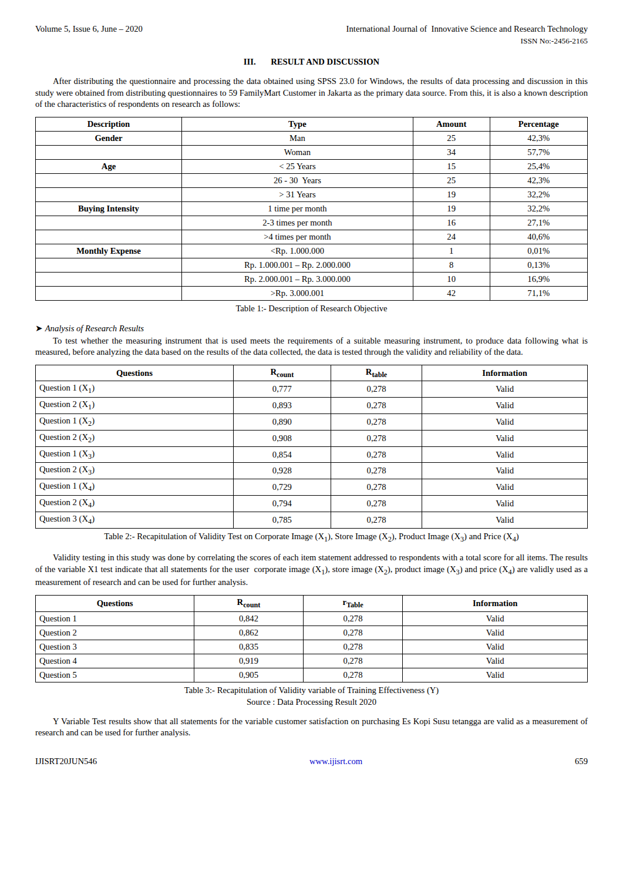Volume 5, Issue 6, June – 2020
International Journal of Innovative Science and Research Technology
ISSN No:-2456-2165
III. RESULT AND DISCUSSION
After distributing the questionnaire and processing the data obtained using SPSS 23.0 for Windows, the results of data processing and discussion in this study were obtained from distributing questionnaires to 59 FamilyMart Customer in Jakarta as the primary data source. From this, it is also a known description of the characteristics of respondents on research as follows:
| Description | Type | Amount | Percentage |
| --- | --- | --- | --- |
| Gender | Man | 25 | 42,3% |
| | Woman | 34 | 57,7% |
| Age | < 25 Years | 15 | 25,4% |
| | 26 - 30 Years | 25 | 42,3% |
| | > 31 Years | 19 | 32,2% |
| Buying Intensity | 1 time per month | 19 | 32,2% |
| | 2-3 times per month | 16 | 27,1% |
| | >4 times per month | 24 | 40,6% |
| Monthly Expense | <Rp. 1.000.000 | 1 | 0,01% |
| | Rp. 1.000.001 – Rp. 2.000.000 | 8 | 0,13% |
| | Rp. 2.000.001 – Rp. 3.000.000 | 10 | 16,9% |
| | >Rp. 3.000.001 | 42 | 71,1% |
Table 1:- Description of Research Objective
Analysis of Research Results
To test whether the measuring instrument that is used meets the requirements of a suitable measuring instrument, to produce data following what is measured, before analyzing the data based on the results of the data collected, the data is tested through the validity and reliability of the data.
| Questions | R count | R table | Information |
| --- | --- | --- | --- |
| Question 1 (X 1 ) | 0,777 | 0,278 | Valid |
| Question 2 (X 1 ) | 0,893 | 0,278 | Valid |
| Question 1 (X 2 ) | 0,890 | 0,278 | Valid |
| Question 2 (X 2 ) | 0,908 | 0,278 | Valid |
| Question 1 (X 3 ) | 0,854 | 0,278 | Valid |
| Question 2 (X 3 ) | 0,928 | 0,278 | Valid |
| Question 1 (X 4 ) | 0,729 | 0,278 | Valid |
| Question 2 (X 4 ) | 0,794 | 0,278 | Valid |
| Question 3 (X 4 ) | 0,785 | 0,278 | Valid |
Table 2:- Recapitulation of Validity Test on Corporate Image (X1), Store Image (X2), Product Image (X3) and Price (X4)
Validity testing in this study was done by correlating the scores of each item statement addressed to respondents with a total score for all items. The results of the variable X1 test indicate that all statements for the user corporate image (X1), store image (X2), product image (X3) and price (X4) are validly used as a measurement of research and can be used for further analysis.
| Questions | R count | r Table | Information |
| --- | --- | --- | --- |
| Question 1 | 0,842 | 0,278 | Valid |
| Question 2 | 0,862 | 0,278 | Valid |
| Question 3 | 0,835 | 0,278 | Valid |
| Question 4 | 0,919 | 0,278 | Valid |
| Question 5 | 0,905 | 0,278 | Valid |
Table 3:- Recapitulation of Validity variable of Training Effectiveness (Y)
Source : Data Processing Result 2020
Y Variable Test results show that all statements for the variable customer satisfaction on purchasing Es Kopi Susu tetangga are valid as a measurement of research and can be used for further analysis.
IJISRT20JUN546
www.ijisrt.com
659